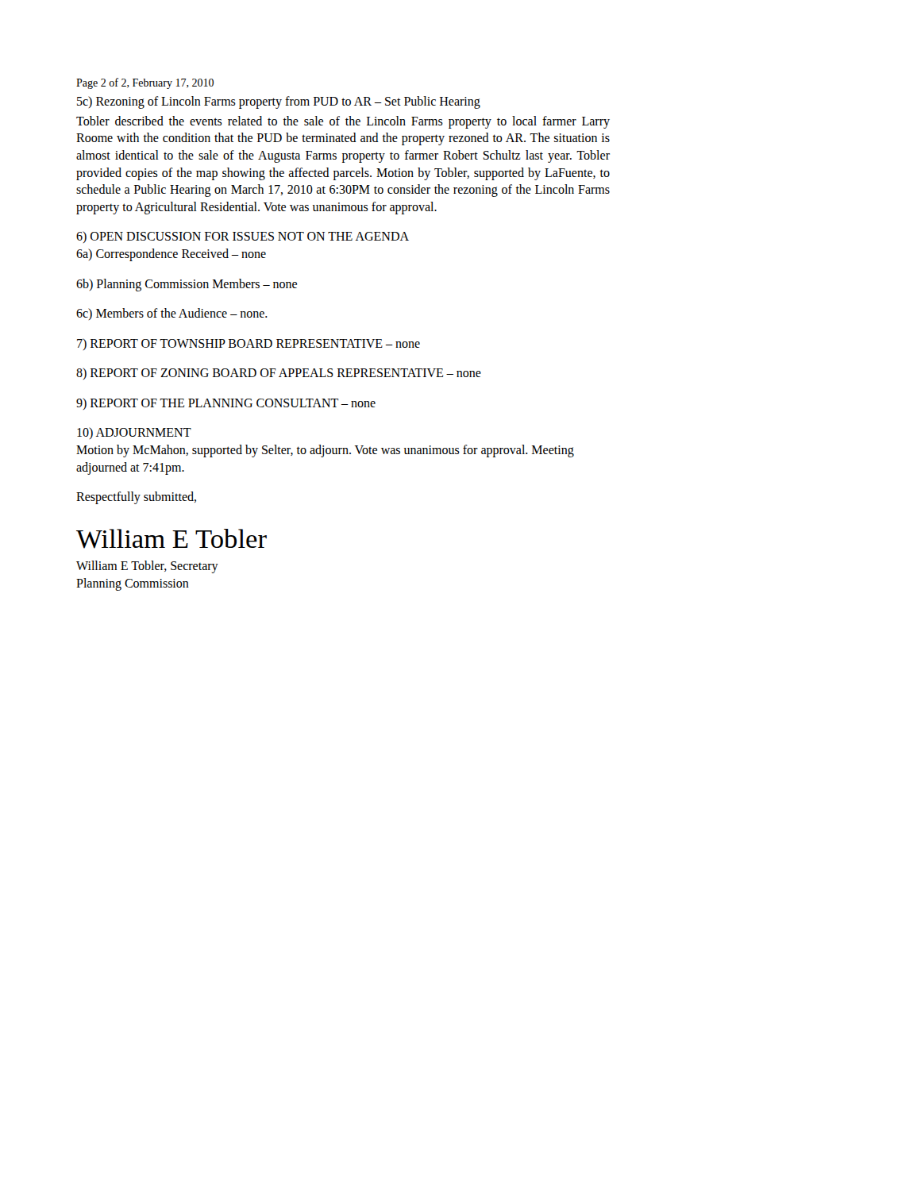Page 2 of 2, February 17, 2010
5c) Rezoning of Lincoln Farms property from PUD to AR – Set Public Hearing
Tobler described the events related to the sale of the Lincoln Farms property to local farmer Larry Roome with the condition that the PUD be terminated and the property rezoned to AR. The situation is almost identical to the sale of the Augusta Farms property to farmer Robert Schultz last year. Tobler provided copies of the map showing the affected parcels. Motion by Tobler, supported by LaFuente, to schedule a Public Hearing on March 17, 2010 at 6:30PM to consider the rezoning of the Lincoln Farms property to Agricultural Residential. Vote was unanimous for approval.
6) OPEN DISCUSSION FOR ISSUES NOT ON THE AGENDA
6a) Correspondence Received – none
6b) Planning Commission Members – none
6c) Members of the Audience – none.
7) REPORT OF TOWNSHIP BOARD REPRESENTATIVE – none
8) REPORT OF ZONING BOARD OF APPEALS REPRESENTATIVE – none
9) REPORT OF THE PLANNING CONSULTANT – none
10) ADJOURNMENT
Motion by McMahon, supported by Selter, to adjourn. Vote was unanimous for approval. Meeting adjourned at 7:41pm.
Respectfully submitted,
William E Tobler
William E Tobler, Secretary
Planning Commission